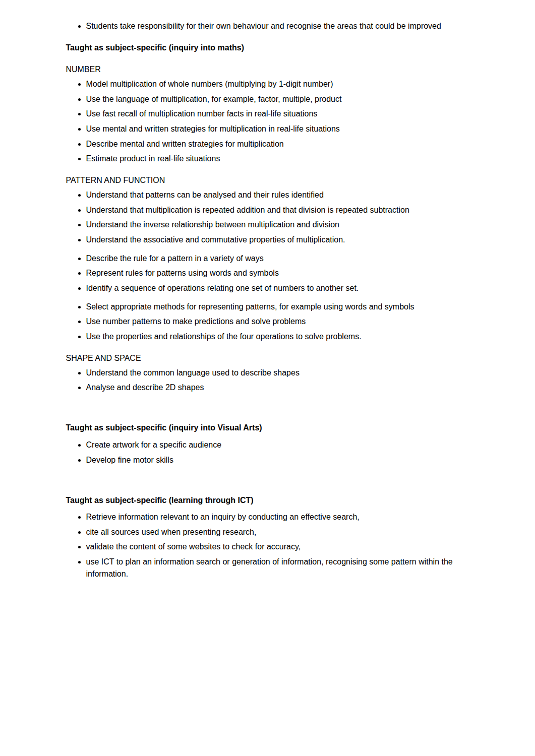Students take responsibility for their own behaviour and recognise the areas that could be improved
Taught as subject-specific (inquiry into maths)
NUMBER
Model multiplication of whole numbers (multiplying by 1-digit number)
Use the language of multiplication, for example, factor, multiple, product
Use fast recall of multiplication number facts in real-life situations
Use mental and written strategies for multiplication in real-life situations
Describe mental and written strategies for multiplication
Estimate product in real-life situations
PATTERN AND FUNCTION
Understand that patterns can be analysed and their rules identified
Understand that multiplication is repeated addition and that division is repeated subtraction
Understand the inverse relationship between multiplication and division
Understand the associative and commutative properties of multiplication.
Describe the rule for a pattern in a variety of ways
Represent rules for patterns using words and symbols
Identify a sequence of operations relating one set of numbers to another set.
Select appropriate methods for representing patterns, for example using words and symbols
Use number patterns to make predictions and solve problems
Use the properties and relationships of the four operations to solve problems.
SHAPE AND SPACE
Understand the common language used to describe shapes
Analyse and describe 2D shapes
Taught as subject-specific (inquiry into Visual Arts)
Create artwork for a specific audience
Develop fine motor skills
Taught as subject-specific (learning through ICT)
Retrieve information relevant to an inquiry by conducting an effective search,
cite all sources used when presenting research,
validate the content of some websites to check for accuracy,
use ICT to plan an information search or generation of information, recognising some pattern within the information.